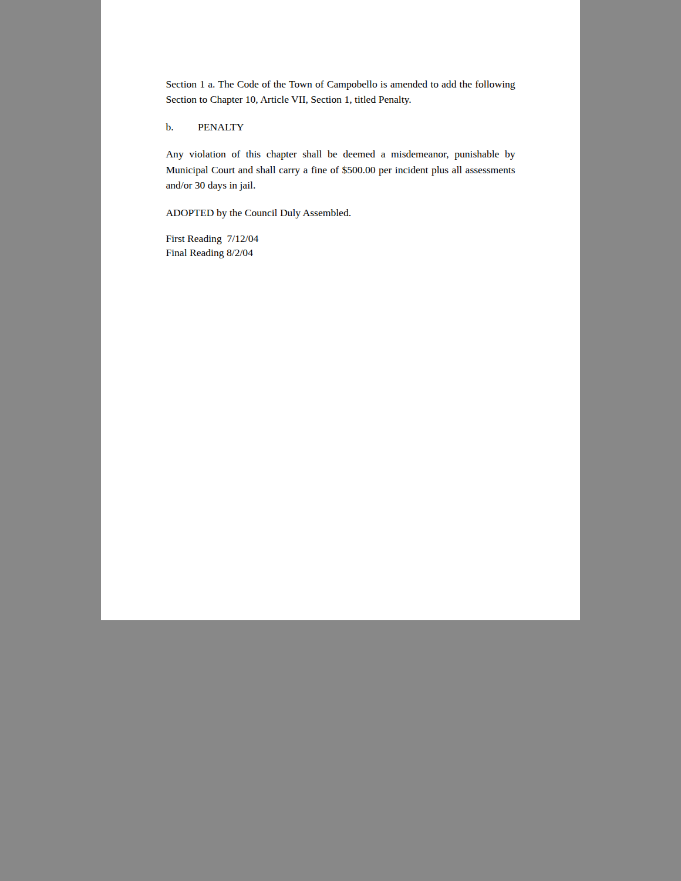Section 1 a. The Code of the Town of Campobello is amended to add the following Section to Chapter 10, Article VII, Section 1, titled Penalty.
b. PENALTY
Any violation of this chapter shall be deemed a misdemeanor, punishable by Municipal Court and shall carry a fine of $500.00 per incident plus all assessments and/or 30 days in jail.
ADOPTED by the Council Duly Assembled.
First Reading 7/12/04
Final Reading 8/2/04